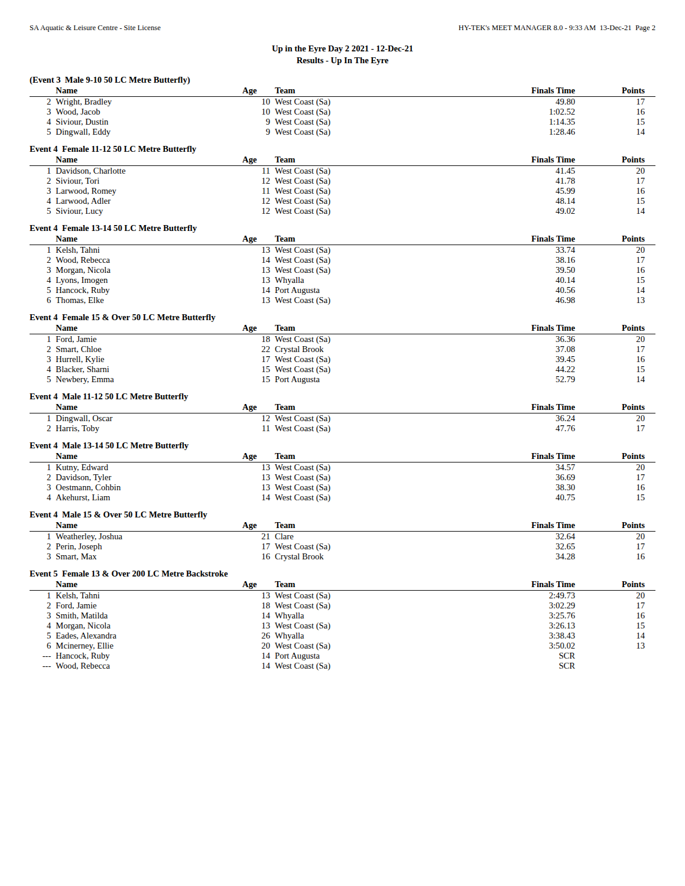SA Aquatic & Leisure Centre - Site License
HY-TEK's MEET MANAGER 8.0 - 9:33 AM 13-Dec-21 Page 2
Up in the Eyre Day 2 2021 - 12-Dec-21
Results - Up In The Eyre
(Event 3 Male 9-10 50 LC Metre Butterfly)
| | Name | Age | Team | Finals Time | Points |
| --- | --- | --- | --- | --- | --- |
| 2 | Wright, Bradley | 10 | West Coast (Sa) | 49.80 | 17 |
| 3 | Wood, Jacob | 10 | West Coast (Sa) | 1:02.52 | 16 |
| 4 | Siviour, Dustin | 9 | West Coast (Sa) | 1:14.35 | 15 |
| 5 | Dingwall, Eddy | 9 | West Coast (Sa) | 1:28.46 | 14 |
Event 4 Female 11-12 50 LC Metre Butterfly
| | Name | Age | Team | Finals Time | Points |
| --- | --- | --- | --- | --- | --- |
| 1 | Davidson, Charlotte | 11 | West Coast (Sa) | 41.45 | 20 |
| 2 | Siviour, Tori | 12 | West Coast (Sa) | 41.78 | 17 |
| 3 | Larwood, Romey | 11 | West Coast (Sa) | 45.99 | 16 |
| 4 | Larwood, Adler | 12 | West Coast (Sa) | 48.14 | 15 |
| 5 | Siviour, Lucy | 12 | West Coast (Sa) | 49.02 | 14 |
Event 4 Female 13-14 50 LC Metre Butterfly
| | Name | Age | Team | Finals Time | Points |
| --- | --- | --- | --- | --- | --- |
| 1 | Kelsh, Tahni | 13 | West Coast (Sa) | 33.74 | 20 |
| 2 | Wood, Rebecca | 14 | West Coast (Sa) | 38.16 | 17 |
| 3 | Morgan, Nicola | 13 | West Coast (Sa) | 39.50 | 16 |
| 4 | Lyons, Imogen | 13 | Whyalla | 40.14 | 15 |
| 5 | Hancock, Ruby | 14 | Port Augusta | 40.56 | 14 |
| 6 | Thomas, Elke | 13 | West Coast (Sa) | 46.98 | 13 |
Event 4 Female 15 & Over 50 LC Metre Butterfly
| | Name | Age | Team | Finals Time | Points |
| --- | --- | --- | --- | --- | --- |
| 1 | Ford, Jamie | 18 | West Coast (Sa) | 36.36 | 20 |
| 2 | Smart, Chloe | 22 | Crystal Brook | 37.08 | 17 |
| 3 | Hurrell, Kylie | 17 | West Coast (Sa) | 39.45 | 16 |
| 4 | Blacker, Sharni | 15 | West Coast (Sa) | 44.22 | 15 |
| 5 | Newbery, Emma | 15 | Port Augusta | 52.79 | 14 |
Event 4 Male 11-12 50 LC Metre Butterfly
| | Name | Age | Team | Finals Time | Points |
| --- | --- | --- | --- | --- | --- |
| 1 | Dingwall, Oscar | 12 | West Coast (Sa) | 36.24 | 20 |
| 2 | Harris, Toby | 11 | West Coast (Sa) | 47.76 | 17 |
Event 4 Male 13-14 50 LC Metre Butterfly
| | Name | Age | Team | Finals Time | Points |
| --- | --- | --- | --- | --- | --- |
| 1 | Kutny, Edward | 13 | West Coast (Sa) | 34.57 | 20 |
| 2 | Davidson, Tyler | 13 | West Coast (Sa) | 36.69 | 17 |
| 3 | Oestmann, Cohbin | 13 | West Coast (Sa) | 38.30 | 16 |
| 4 | Akehurst, Liam | 14 | West Coast (Sa) | 40.75 | 15 |
Event 4 Male 15 & Over 50 LC Metre Butterfly
| | Name | Age | Team | Finals Time | Points |
| --- | --- | --- | --- | --- | --- |
| 1 | Weatherley, Joshua | 21 | Clare | 32.64 | 20 |
| 2 | Perin, Joseph | 17 | West Coast (Sa) | 32.65 | 17 |
| 3 | Smart, Max | 16 | Crystal Brook | 34.28 | 16 |
Event 5 Female 13 & Over 200 LC Metre Backstroke
| | Name | Age | Team | Finals Time | Points |
| --- | --- | --- | --- | --- | --- |
| 1 | Kelsh, Tahni | 13 | West Coast (Sa) | 2:49.73 | 20 |
| 2 | Ford, Jamie | 18 | West Coast (Sa) | 3:02.29 | 17 |
| 3 | Smith, Matilda | 14 | Whyalla | 3:25.76 | 16 |
| 4 | Morgan, Nicola | 13 | West Coast (Sa) | 3:26.13 | 15 |
| 5 | Eades, Alexandra | 26 | Whyalla | 3:38.43 | 14 |
| 6 | Mcinerney, Ellie | 20 | West Coast (Sa) | 3:50.02 | 13 |
| --- | Hancock, Ruby | 14 | Port Augusta | SCR | |
| --- | Wood, Rebecca | 14 | West Coast (Sa) | SCR | |